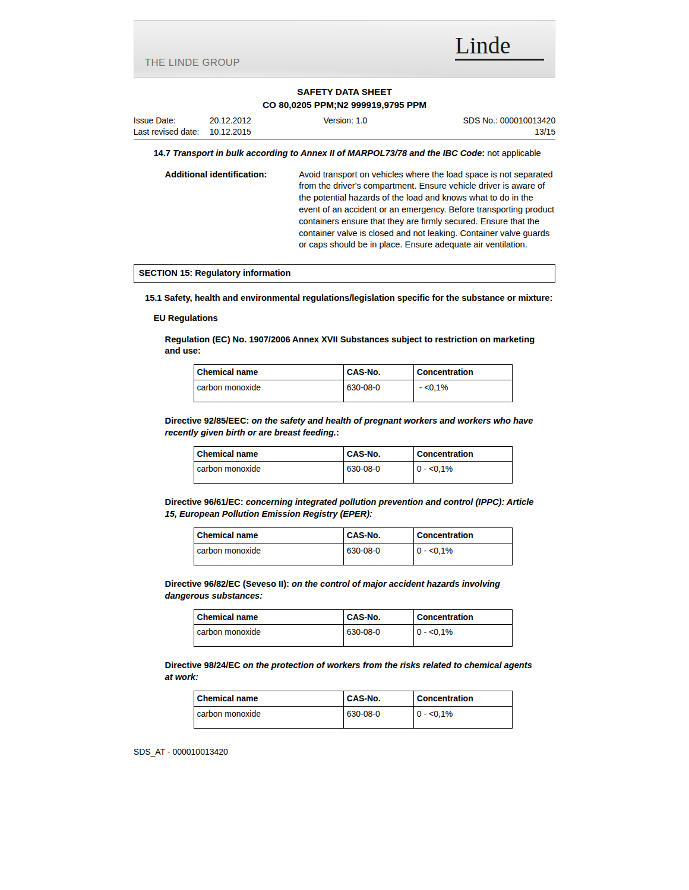THE LINDE GROUP
Linde
SAFETY DATA SHEET
CO 80,0205 PPM;N2 999919,9795 PPM
| Issue Date: | 20.12.2012 | Version: 1.0 | SDS No.: 000010013420 |
| Last revised date: | 10.12.2015 | | 13/15 |
14.7 Transport in bulk according to Annex II of MARPOL73/78 and the IBC Code: not applicable
Additional identification:
Avoid transport on vehicles where the load space is not separated from the driver's compartment. Ensure vehicle driver is aware of the potential hazards of the load and knows what to do in the event of an accident or an emergency. Before transporting product containers ensure that they are firmly secured. Ensure that the container valve is closed and not leaking. Container valve guards or caps should be in place. Ensure adequate air ventilation.
SECTION 15: Regulatory information
15.1 Safety, health and environmental regulations/legislation specific for the substance or mixture:
EU Regulations
Regulation (EC) No. 1907/2006 Annex XVII Substances subject to restriction on marketing and use:
| Chemical name | CAS-No. | Concentration |
| --- | --- | --- |
| carbon monoxide | 630-08-0 | - <0,1% |
Directive 92/85/EEC: on the safety and health of pregnant workers and workers who have recently given birth or are breast feeding.:
| Chemical name | CAS-No. | Concentration |
| --- | --- | --- |
| carbon monoxide | 630-08-0 | 0 - <0,1% |
Directive 96/61/EC: concerning integrated pollution prevention and control (IPPC): Article 15, European Pollution Emission Registry (EPER):
| Chemical name | CAS-No. | Concentration |
| --- | --- | --- |
| carbon monoxide | 630-08-0 | 0 - <0,1% |
Directive 96/82/EC (Seveso II): on the control of major accident hazards involving dangerous substances:
| Chemical name | CAS-No. | Concentration |
| --- | --- | --- |
| carbon monoxide | 630-08-0 | 0 - <0,1% |
Directive 98/24/EC on the protection of workers from the risks related to chemical agents at work:
| Chemical name | CAS-No. | Concentration |
| --- | --- | --- |
| carbon monoxide | 630-08-0 | 0 - <0,1% |
SDS_AT - 000010013420